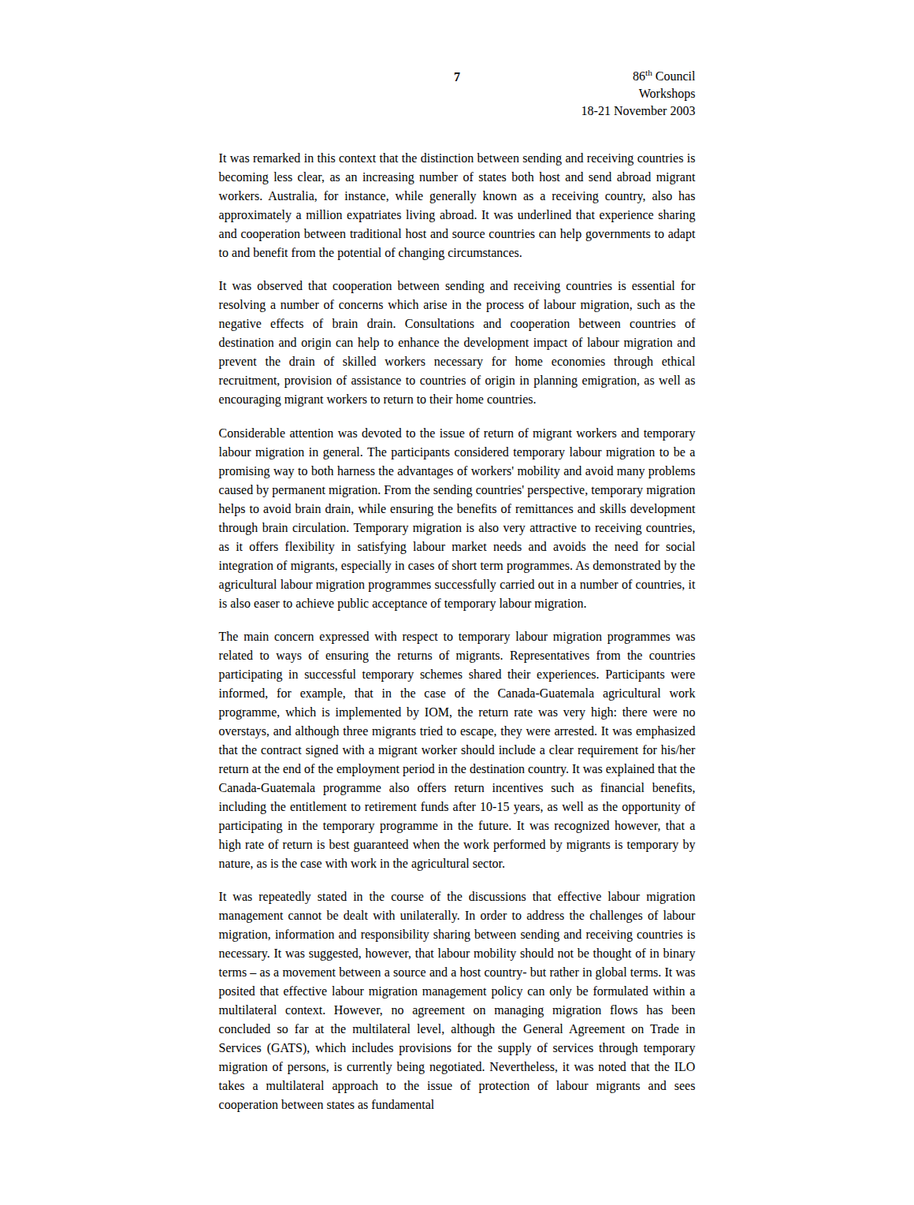7
86th Council
Workshops
18-21 November 2003
It was remarked in this context that the distinction between sending and receiving countries is becoming less clear, as an increasing number of states both host and send abroad migrant workers. Australia, for instance, while generally known as a receiving country, also has approximately a million expatriates living abroad. It was underlined that experience sharing and cooperation between traditional host and source countries can help governments to adapt to and benefit from the potential of changing circumstances.
It was observed that cooperation between sending and receiving countries is essential for resolving a number of concerns which arise in the process of labour migration, such as the negative effects of brain drain. Consultations and cooperation between countries of destination and origin can help to enhance the development impact of labour migration and prevent the drain of skilled workers necessary for home economies through ethical recruitment, provision of assistance to countries of origin in planning emigration, as well as encouraging migrant workers to return to their home countries.
Considerable attention was devoted to the issue of return of migrant workers and temporary labour migration in general. The participants considered temporary labour migration to be a promising way to both harness the advantages of workers' mobility and avoid many problems caused by permanent migration. From the sending countries' perspective, temporary migration helps to avoid brain drain, while ensuring the benefits of remittances and skills development through brain circulation. Temporary migration is also very attractive to receiving countries, as it offers flexibility in satisfying labour market needs and avoids the need for social integration of migrants, especially in cases of short term programmes. As demonstrated by the agricultural labour migration programmes successfully carried out in a number of countries, it is also easer to achieve public acceptance of temporary labour migration.
The main concern expressed with respect to temporary labour migration programmes was related to ways of ensuring the returns of migrants. Representatives from the countries participating in successful temporary schemes shared their experiences. Participants were informed, for example, that in the case of the Canada-Guatemala agricultural work programme, which is implemented by IOM, the return rate was very high: there were no overstays, and although three migrants tried to escape, they were arrested. It was emphasized that the contract signed with a migrant worker should include a clear requirement for his/her return at the end of the employment period in the destination country. It was explained that the Canada-Guatemala programme also offers return incentives such as financial benefits, including the entitlement to retirement funds after 10-15 years, as well as the opportunity of participating in the temporary programme in the future. It was recognized however, that a high rate of return is best guaranteed when the work performed by migrants is temporary by nature, as is the case with work in the agricultural sector.
It was repeatedly stated in the course of the discussions that effective labour migration management cannot be dealt with unilaterally. In order to address the challenges of labour migration, information and responsibility sharing between sending and receiving countries is necessary. It was suggested, however, that labour mobility should not be thought of in binary terms – as a movement between a source and a host country- but rather in global terms. It was posited that effective labour migration management policy can only be formulated within a multilateral context. However, no agreement on managing migration flows has been concluded so far at the multilateral level, although the General Agreement on Trade in Services (GATS), which includes provisions for the supply of services through temporary migration of persons, is currently being negotiated. Nevertheless, it was noted that the ILO takes a multilateral approach to the issue of protection of labour migrants and sees cooperation between states as fundamental